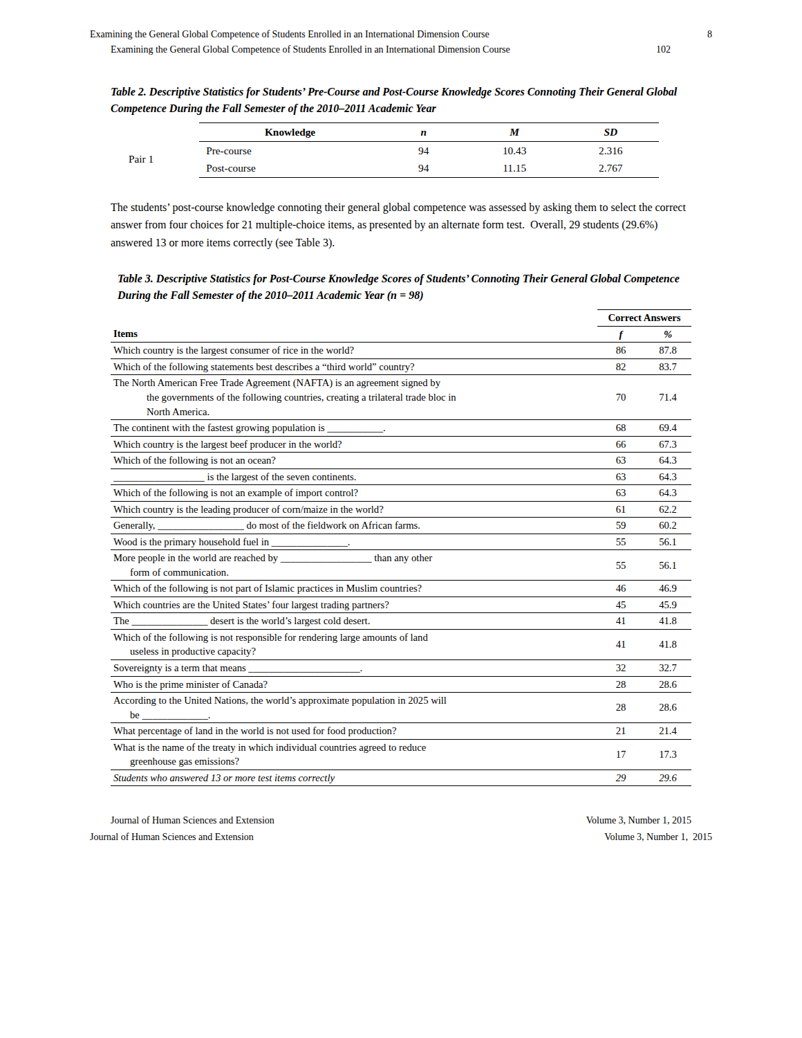Examining the General Global Competence of Students Enrolled in an International Dimension Course 8
Examining the General Global Competence of Students Enrolled in an International Dimension Course 102
Table 2. Descriptive Statistics for Students’ Pre-Course and Post-Course Knowledge Scores Connoting Their General Global Competence During the Fall Semester of the 2010–2011 Academic Year
| | Knowledge | n | M | SD |
| --- | --- | --- | --- | --- |
| Pair 1 | Pre-course | 94 | 10.43 | 2.316 |
| Post-course | 94 | 11.15 | 2.767 |
The students’ post-course knowledge connoting their general global competence was assessed by asking them to select the correct answer from four choices for 21 multiple-choice items, as presented by an alternate form test. Overall, 29 students (29.6%) answered 13 or more items correctly (see Table 3).
Table 3. Descriptive Statistics for Post-Course Knowledge Scores of Students’ Connoting Their General Global Competence During the Fall Semester of the 2010–2011 Academic Year (n = 98)
| | Correct Answers |
| --- | --- |
| Items | f | % |
| Which country is the largest consumer of rice in the world? | 86 | 87.8 |
| Which of the following statements best describes a “third world” country? | 82 | 83.7 |
| The North American Free Trade Agreement (NAFTA) is an agreement signed by the governments of the following countries, creating a trilateral trade bloc in North America. | 70 | 71.4 |
| The continent with the fastest growing population is ___________. | 68 | 69.4 |
| Which country is the largest beef producer in the world? | 66 | 67.3 |
| Which of the following is not an ocean? | 63 | 64.3 |
| __________________ is the largest of the seven continents. | 63 | 64.3 |
| Which of the following is not an example of import control? | 63 | 64.3 |
| Which country is the leading producer of corn/maize in the world? | 61 | 62.2 |
| Generally, _________________ do most of the fieldwork on African farms. | 59 | 60.2 |
| Wood is the primary household fuel in _______________. | 55 | 56.1 |
| More people in the world are reached by __________________ than any other form of communication. | 55 | 56.1 |
| Which of the following is not part of Islamic practices in Muslim countries? | 46 | 46.9 |
| Which countries are the United States’ four largest trading partners? | 45 | 45.9 |
| The _______________ desert is the world’s largest cold desert. | 41 | 41.8 |
| Which of the following is not responsible for rendering large amounts of land useless in productive capacity? | 41 | 41.8 |
| Sovereignty is a term that means ______________________. | 32 | 32.7 |
| Who is the prime minister of Canada? | 28 | 28.6 |
| According to the United Nations, the world’s approximate population in 2025 will be _____________. | 28 | 28.6 |
| What percentage of land in the world is not used for food production? | 21 | 21.4 |
| What is the name of the treaty in which individual countries agreed to reduce greenhouse gas emissions? | 17 | 17.3 |
| Students who answered 13 or more test items correctly | 29 | 29.6 |
Journal of Human Sciences and Extension Volume 3, Number 1, 2015
Journal of Human Sciences and Extension Volume 3, Number 1, 2015